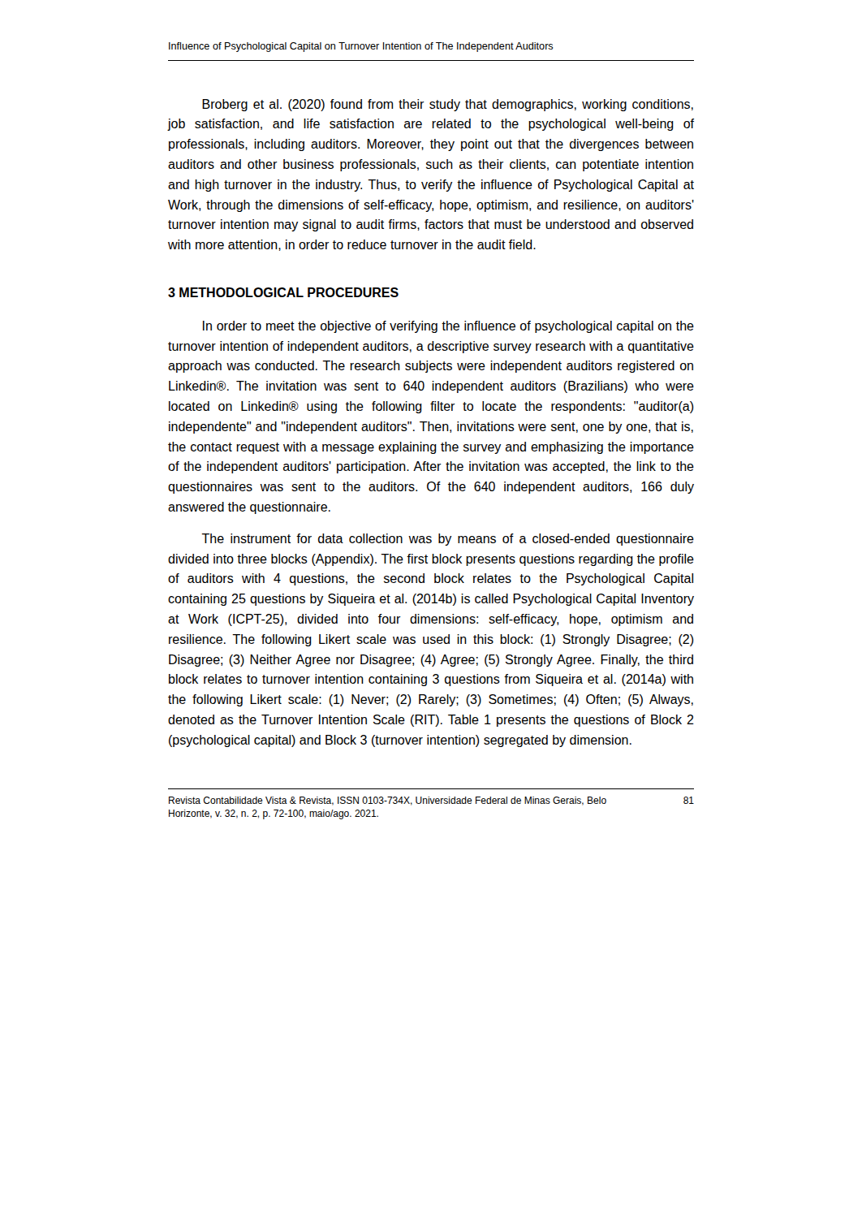Influence of Psychological Capital on Turnover Intention of The Independent Auditors
Broberg et al. (2020) found from their study that demographics, working conditions, job satisfaction, and life satisfaction are related to the psychological well-being of professionals, including auditors. Moreover, they point out that the divergences between auditors and other business professionals, such as their clients, can potentiate intention and high turnover in the industry. Thus, to verify the influence of Psychological Capital at Work, through the dimensions of self-efficacy, hope, optimism, and resilience, on auditors' turnover intention may signal to audit firms, factors that must be understood and observed with more attention, in order to reduce turnover in the audit field.
3 Methodological Procedures
In order to meet the objective of verifying the influence of psychological capital on the turnover intention of independent auditors, a descriptive survey research with a quantitative approach was conducted. The research subjects were independent auditors registered on Linkedin®. The invitation was sent to 640 independent auditors (Brazilians) who were located on Linkedin® using the following filter to locate the respondents: "auditor(a) independente" and "independent auditors". Then, invitations were sent, one by one, that is, the contact request with a message explaining the survey and emphasizing the importance of the independent auditors' participation. After the invitation was accepted, the link to the questionnaires was sent to the auditors. Of the 640 independent auditors, 166 duly answered the questionnaire.
The instrument for data collection was by means of a closed-ended questionnaire divided into three blocks (Appendix). The first block presents questions regarding the profile of auditors with 4 questions, the second block relates to the Psychological Capital containing 25 questions by Siqueira et al. (2014b) is called Psychological Capital Inventory at Work (ICPT-25), divided into four dimensions: self-efficacy, hope, optimism and resilience. The following Likert scale was used in this block: (1) Strongly Disagree; (2) Disagree; (3) Neither Agree nor Disagree; (4) Agree; (5) Strongly Agree. Finally, the third block relates to turnover intention containing 3 questions from Siqueira et al. (2014a) with the following Likert scale: (1) Never; (2) Rarely; (3) Sometimes; (4) Often; (5) Always, denoted as the Turnover Intention Scale (RIT). Table 1 presents the questions of Block 2 (psychological capital) and Block 3 (turnover intention) segregated by dimension.
Revista Contabilidade Vista & Revista, ISSN 0103-734X, Universidade Federal de Minas Gerais, Belo Horizonte, v. 32, n. 2, p. 72-100, maio/ago. 2021.
81